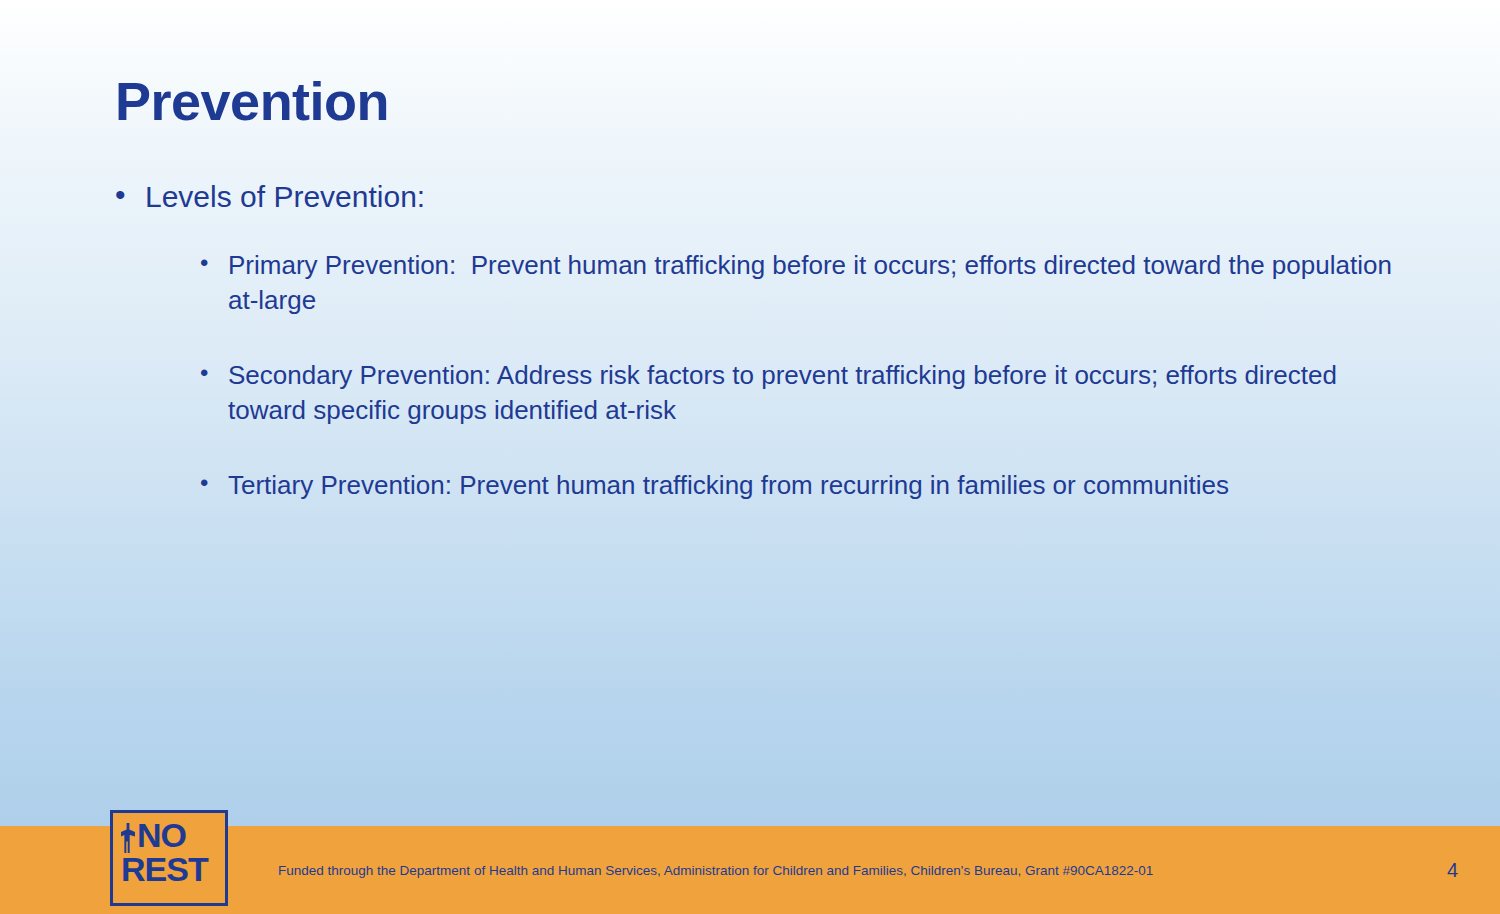Prevention
Levels of Prevention:
Primary Prevention: Prevent human trafficking before it occurs; efforts directed toward the population at-large
Secondary Prevention: Address risk factors to prevent trafficking before it occurs; efforts directed toward specific groups identified at-risk
Tertiary Prevention: Prevent human trafficking from recurring in families or communities
NO REST
Funded through the Department of Health and Human Services, Administration for Children and Families, Children's Bureau, Grant #90CA1822-01
4